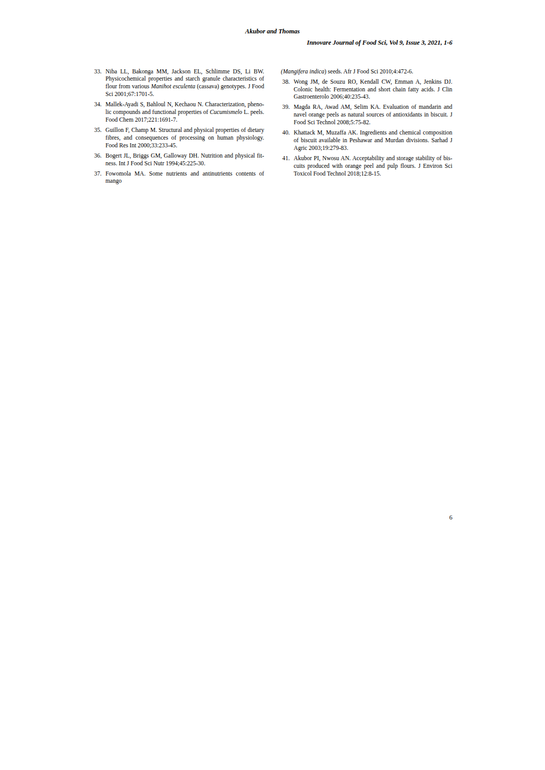Akubor and Thomas
Innovare Journal of Food Sci, Vol 9, Issue 3, 2021, 1-6
33. Niba LL, Bakonga MM, Jackson EL, Schlimme DS, Li BW. Physicochemical properties and starch granule characteristics of flour from various Manihot esculenta (cassava) genotypes. J Food Sci 2001;67:1701-5.
34. Mallek-Ayadi S, Bahloul N, Kechaou N. Characterization, phenolic compounds and functional properties of Cucumismelo L. peels. Food Chem 2017;221:1691-7.
35. Guillon F, Champ M. Structural and physical properties of dietary fibres, and consequences of processing on human physiology. Food Res Int 2000;33:233-45.
36. Bogert JL, Briggs GM, Galloway DH. Nutrition and physical fitness. Int J Food Sci Nutr 1994;45:225-30.
37. Fowomola MA. Some nutrients and antinutrients contents of mango
(Mangifera indica) seeds. Afr J Food Sci 2010;4:472-6.
38. Wong JM, de Souzu RO, Kendall CW, Emman A, Jenkins DJ. Colonic health: Fermentation and short chain fatty acids. J Clin Gastroenterolo 2006;40:235-43.
39. Magda RA, Awad AM, Selim KA. Evaluation of mandarin and navel orange peels as natural sources of antioxidants in biscuit. J Food Sci Technol 2008;5:75-82.
40. Khattack M, Muzaffa AK. Ingredients and chemical composition of biscuit available in Peshawar and Murdan divisions. Sarhad J Agric 2003;19:279-83.
41. Akubor PI, Nwosu AN. Acceptability and storage stability of biscuits produced with orange peel and pulp flours. J Environ Sci Toxicol Food Technol 2018;12:8-15.
6